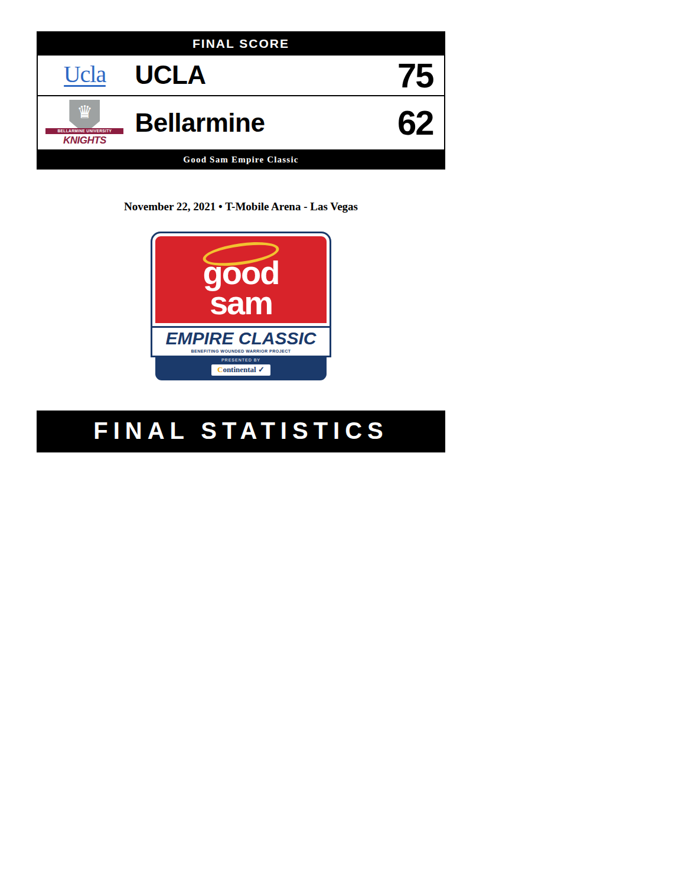FINAL SCORE
Ucla
UCLA
75
♛
BELLARMINE UNIVERSITY
KNIGHTS
Bellarmine
62
Good Sam Empire Classic
November 22, 2021 • T-Mobile Arena - Las Vegas
good
sam
EMPIRE CLASSIC
BENEFITING WOUNDED WARRIOR PROJECT
PRESENTED BY
Continental ✓
FINAL STATISTICS